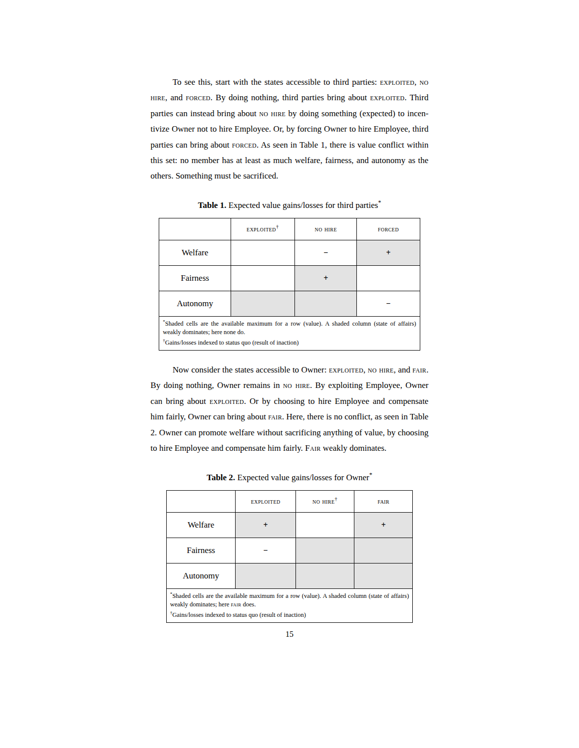To see this, start with the states accessible to third parties: exploited, no hire, and forced. By doing nothing, third parties bring about exploited. Third parties can instead bring about no hire by doing something (expected) to incentivize Owner not to hire Employee. Or, by forcing Owner to hire Employee, third parties can bring about forced. As seen in Table 1, there is value conflict within this set: no member has at least as much welfare, fairness, and autonomy as the others. Something must be sacrificed.
Table 1. Expected value gains/losses for third parties*
| | exploited † | no hire | forced |
| Welfare | | − | + |
| Fairness | | + | |
| Autonomy | | | − |
*Shaded cells are the available maximum for a row (value). A shaded column (state of affairs) weakly dominates; here none do.
†Gains/losses indexed to status quo (result of inaction)
Now consider the states accessible to Owner: exploited, no hire, and fair. By doing nothing, Owner remains in no hire. By exploiting Employee, Owner can bring about exploited. Or by choosing to hire Employee and compensate him fairly, Owner can bring about fair. Here, there is no conflict, as seen in Table 2. Owner can promote welfare without sacrificing anything of value, by choosing to hire Employee and compensate him fairly. Fair weakly dominates.
Table 2. Expected value gains/losses for Owner*
| | exploited | no hire † | fair |
| Welfare | + | | + |
| Fairness | − | | |
| Autonomy | | | |
*Shaded cells are the available maximum for a row (value). A shaded column (state of affairs) weakly dominates; here fair does.
†Gains/losses indexed to status quo (result of inaction)
15